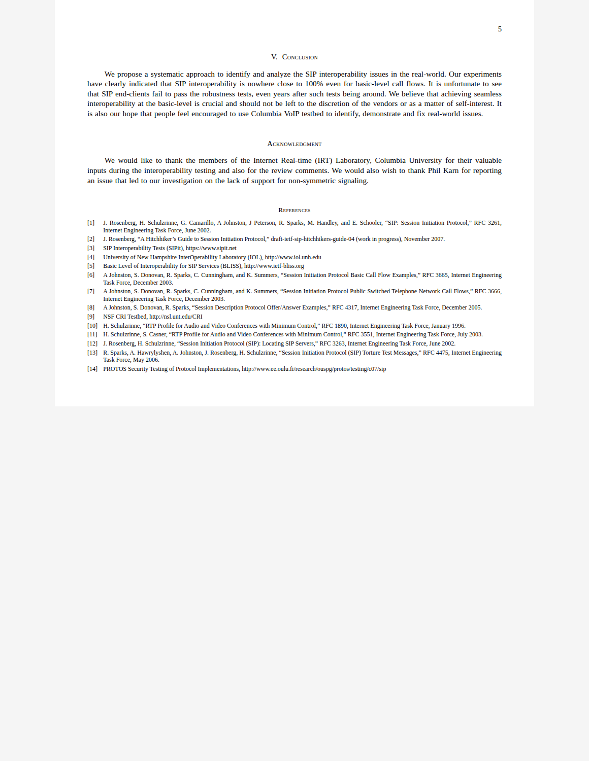5
V. Conclusion
We propose a systematic approach to identify and analyze the SIP interoperability issues in the real-world. Our experiments have clearly indicated that SIP interoperability is nowhere close to 100% even for basic-level call flows. It is unfortunate to see that SIP end-clients fail to pass the robustness tests, even years after such tests being around. We believe that achieving seamless interoperability at the basic-level is crucial and should not be left to the discretion of the vendors or as a matter of self-interest. It is also our hope that people feel encouraged to use Columbia VoIP testbed to identify, demonstrate and fix real-world issues.
Acknowledgment
We would like to thank the members of the Internet Real-time (IRT) Laboratory, Columbia University for their valuable inputs during the interoperability testing and also for the review comments. We would also wish to thank Phil Karn for reporting an issue that led to our investigation on the lack of support for non-symmetric signaling.
References
[1] J. Rosenberg, H. Schulzrinne, G. Camarillo, A Johnston, J Peterson, R. Sparks, M. Handley, and E. Schooler, “SIP: Session Initiation Protocol,” RFC 3261, Internet Engineering Task Force, June 2002.
[2] J. Rosenberg, “A Hitchhiker’s Guide to Session Initiation Protocol,” draft-ietf-sip-hitchhikers-guide-04 (work in progress), November 2007.
[3] SIP Interoperability Tests (SIPit), https://www.sipit.net
[4] University of New Hampshire InterOperability Laboratory (IOL), http://www.iol.unh.edu
[5] Basic Level of Interoperability for SIP Services (BLISS), http://www.ietf-bliss.org
[6] A Johnston, S. Donovan, R. Sparks, C. Cunningham, and K. Summers, “Session Initiation Protocol Basic Call Flow Examples,” RFC 3665, Internet Engineering Task Force, December 2003.
[7] A Johnston, S. Donovan, R. Sparks, C. Cunningham, and K. Summers, “Session Initiation Protocol Public Switched Telephone Network Call Flows,” RFC 3666, Internet Engineering Task Force, December 2003.
[8] A Johnston, S. Donovan, R. Sparks, “Session Description Protocol Offer/Answer Examples,” RFC 4317, Internet Engineering Task Force, December 2005.
[9] NSF CRI Testbed, http://nsl.unt.edu/CRI
[10] H. Schulzrinne, “RTP Profile for Audio and Video Conferences with Minimum Control,” RFC 1890, Internet Engineering Task Force, January 1996.
[11] H. Schulzrinne, S. Casner, “RTP Profile for Audio and Video Conferences with Minimum Control,” RFC 3551, Internet Engineering Task Force, July 2003.
[12] J. Rosenberg, H. Schulzrinne, “Session Initiation Protocol (SIP): Locating SIP Servers,” RFC 3263, Internet Engineering Task Force, June 2002.
[13] R. Sparks, A. Hawrylyshen, A. Johnston, J. Rosenberg, H. Schulzrinne, “Session Initiation Protocol (SIP) Torture Test Messages,” RFC 4475, Internet Engineering Task Force, May 2006.
[14] PROTOS Security Testing of Protocol Implementations, http://www.ee.oulu.fi/research/ouspg/protos/testing/c07/sip